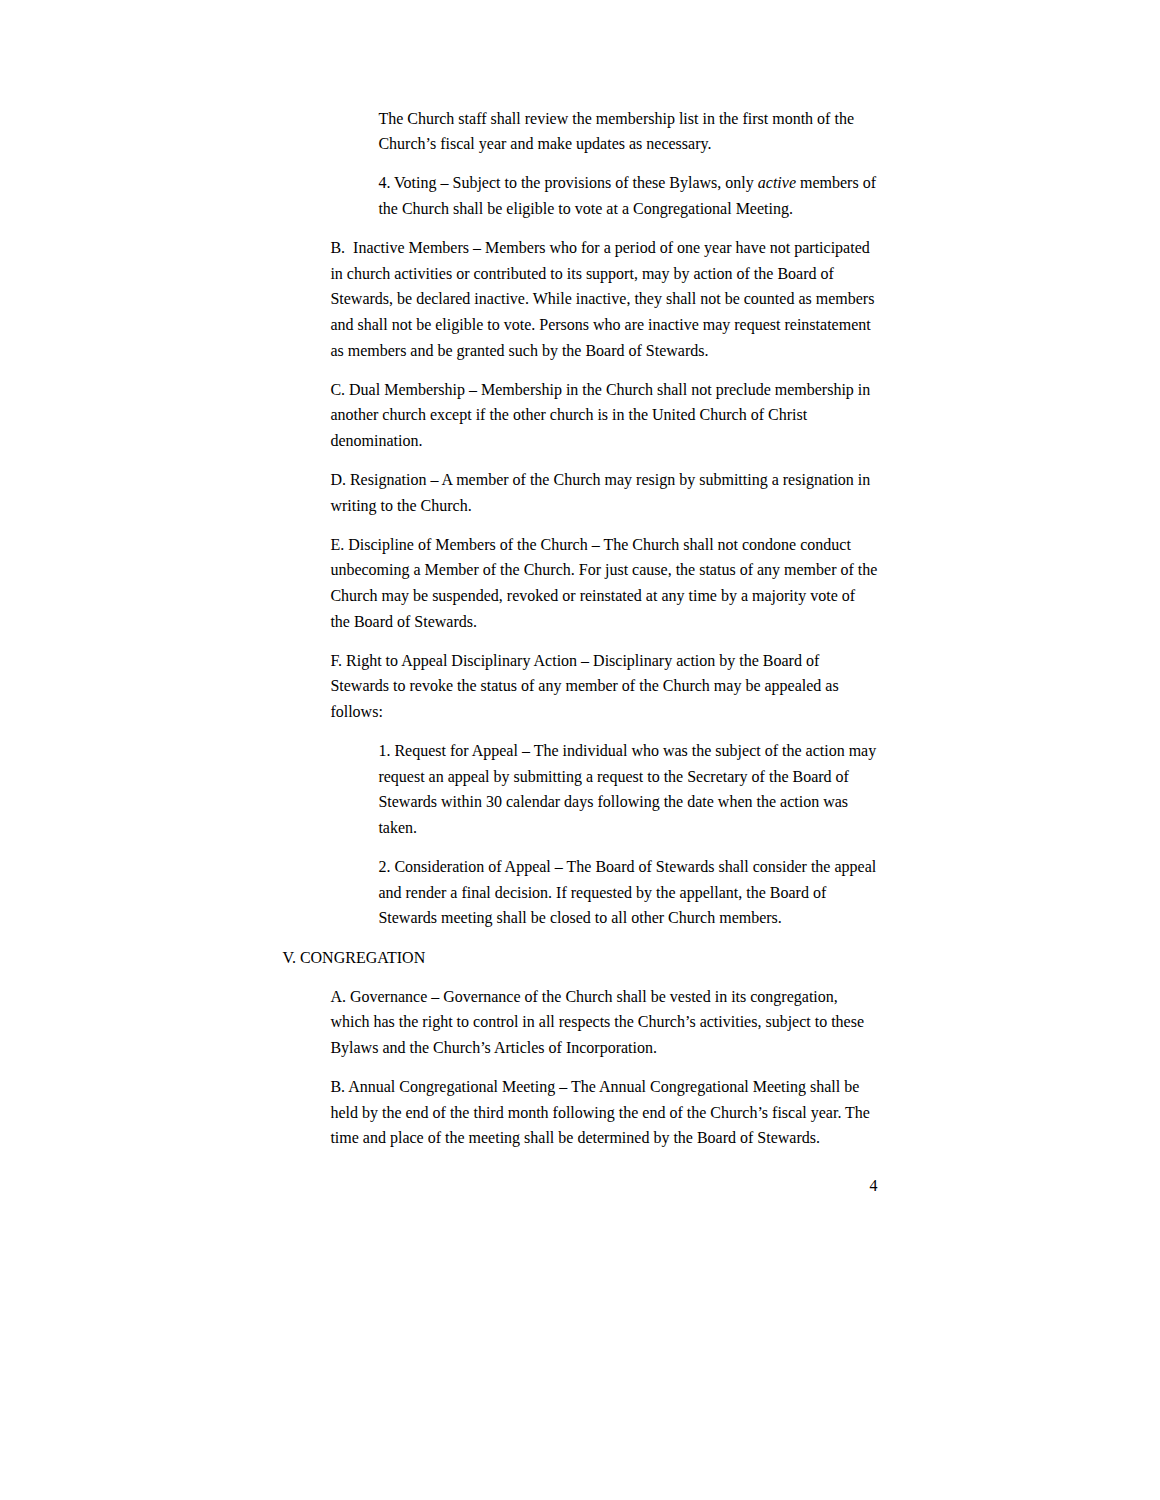The Church staff shall review the membership list in the first month of the Church’s fiscal year and make updates as necessary.
4. Voting – Subject to the provisions of these Bylaws, only active members of the Church shall be eligible to vote at a Congregational Meeting.
B. Inactive Members – Members who for a period of one year have not participated in church activities or contributed to its support, may by action of the Board of Stewards, be declared inactive. While inactive, they shall not be counted as members and shall not be eligible to vote. Persons who are inactive may request reinstatement as members and be granted such by the Board of Stewards.
C. Dual Membership – Membership in the Church shall not preclude membership in another church except if the other church is in the United Church of Christ denomination.
D. Resignation – A member of the Church may resign by submitting a resignation in writing to the Church.
E. Discipline of Members of the Church – The Church shall not condone conduct unbecoming a Member of the Church. For just cause, the status of any member of the Church may be suspended, revoked or reinstated at any time by a majority vote of the Board of Stewards.
F. Right to Appeal Disciplinary Action – Disciplinary action by the Board of Stewards to revoke the status of any member of the Church may be appealed as follows:
1. Request for Appeal – The individual who was the subject of the action may request an appeal by submitting a request to the Secretary of the Board of Stewards within 30 calendar days following the date when the action was taken.
2. Consideration of Appeal – The Board of Stewards shall consider the appeal and render a final decision. If requested by the appellant, the Board of Stewards meeting shall be closed to all other Church members.
V. CONGREGATION
A. Governance – Governance of the Church shall be vested in its congregation, which has the right to control in all respects the Church’s activities, subject to these Bylaws and the Church’s Articles of Incorporation.
B. Annual Congregational Meeting – The Annual Congregational Meeting shall be held by the end of the third month following the end of the Church’s fiscal year. The time and place of the meeting shall be determined by the Board of Stewards.
4